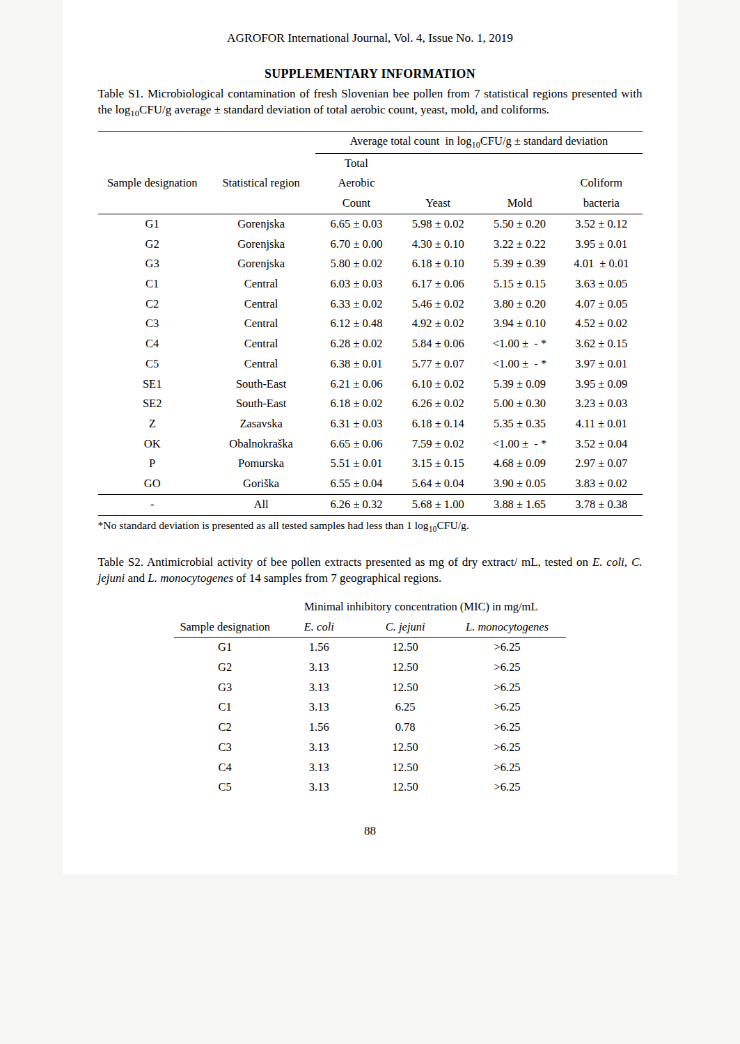AGROFOR International Journal, Vol. 4, Issue No. 1, 2019
SUPPLEMENTARY INFORMATION
Table S1. Microbiological contamination of fresh Slovenian bee pollen from 7 statistical regions presented with the log10CFU/g average ± standard deviation of total aerobic count, yeast, mold, and coliforms.
Table S1
| | | Average total count in log 10 CFU/g ± standard deviation |
| --- | --- | --- |
| Sample designation | Statistical region | Total | | | |
| Aerobic | | | Coliform |
| | | Count | Yeast | Mold | bacteria |
| G1 | Gorenjska | 6.65 ± 0.03 | 5.98 ± 0.02 | 5.50 ± 0.20 | 3.52 ± 0.12 |
| G2 | Gorenjska | 6.70 ± 0.00 | 4.30 ± 0.10 | 3.22 ± 0.22 | 3.95 ± 0.01 |
| G3 | Gorenjska | 5.80 ± 0.02 | 6.18 ± 0.10 | 5.39 ± 0.39 | 4.01 ± 0.01 |
| C1 | Central | 6.03 ± 0.03 | 6.17 ± 0.06 | 5.15 ± 0.15 | 3.63 ± 0.05 |
| C2 | Central | 6.33 ± 0.02 | 5.46 ± 0.02 | 3.80 ± 0.20 | 4.07 ± 0.05 |
| C3 | Central | 6.12 ± 0.48 | 4.92 ± 0.02 | 3.94 ± 0.10 | 4.52 ± 0.02 |
| C4 | Central | 6.28 ± 0.02 | 5.84 ± 0.06 | <1.00 ± - * | 3.62 ± 0.15 |
| C5 | Central | 6.38 ± 0.01 | 5.77 ± 0.07 | <1.00 ± - * | 3.97 ± 0.01 |
| SE1 | South-East | 6.21 ± 0.06 | 6.10 ± 0.02 | 5.39 ± 0.09 | 3.95 ± 0.09 |
| SE2 | South-East | 6.18 ± 0.02 | 6.26 ± 0.02 | 5.00 ± 0.30 | 3.23 ± 0.03 |
| Z | Zasavska | 6.31 ± 0.03 | 6.18 ± 0.14 | 5.35 ± 0.35 | 4.11 ± 0.01 |
| OK | Obalnokraška | 6.65 ± 0.06 | 7.59 ± 0.02 | <1.00 ± - * | 3.52 ± 0.04 |
| P | Pomurska | 5.51 ± 0.01 | 3.15 ± 0.15 | 4.68 ± 0.09 | 2.97 ± 0.07 |
| GO | Goriška | 6.55 ± 0.04 | 5.64 ± 0.04 | 3.90 ± 0.05 | 3.83 ± 0.02 |
| - | All | 6.26 ± 0.32 | 5.68 ± 1.00 | 3.88 ± 1.65 | 3.78 ± 0.38 |
*No standard deviation is presented as all tested samples had less than 1 log10CFU/g.
Table S2. Antimicrobial activity of bee pollen extracts presented as mg of dry extract/ mL, tested on E. coli, C. jejuni and L. monocytogenes of 14 samples from 7 geographical regions.
Table S2
| Sample designation | Minimal inhibitory concentration (MIC) in mg/mL |
| --- | --- |
| E. coli | C. jejuni | L. monocytogenes |
| G1 | 1.56 | 12.50 | >6.25 |
| G2 | 3.13 | 12.50 | >6.25 |
| G3 | 3.13 | 12.50 | >6.25 |
| C1 | 3.13 | 6.25 | >6.25 |
| C2 | 1.56 | 0.78 | >6.25 |
| C3 | 3.13 | 12.50 | >6.25 |
| C4 | 3.13 | 12.50 | >6.25 |
| C5 | 3.13 | 12.50 | >6.25 |
88